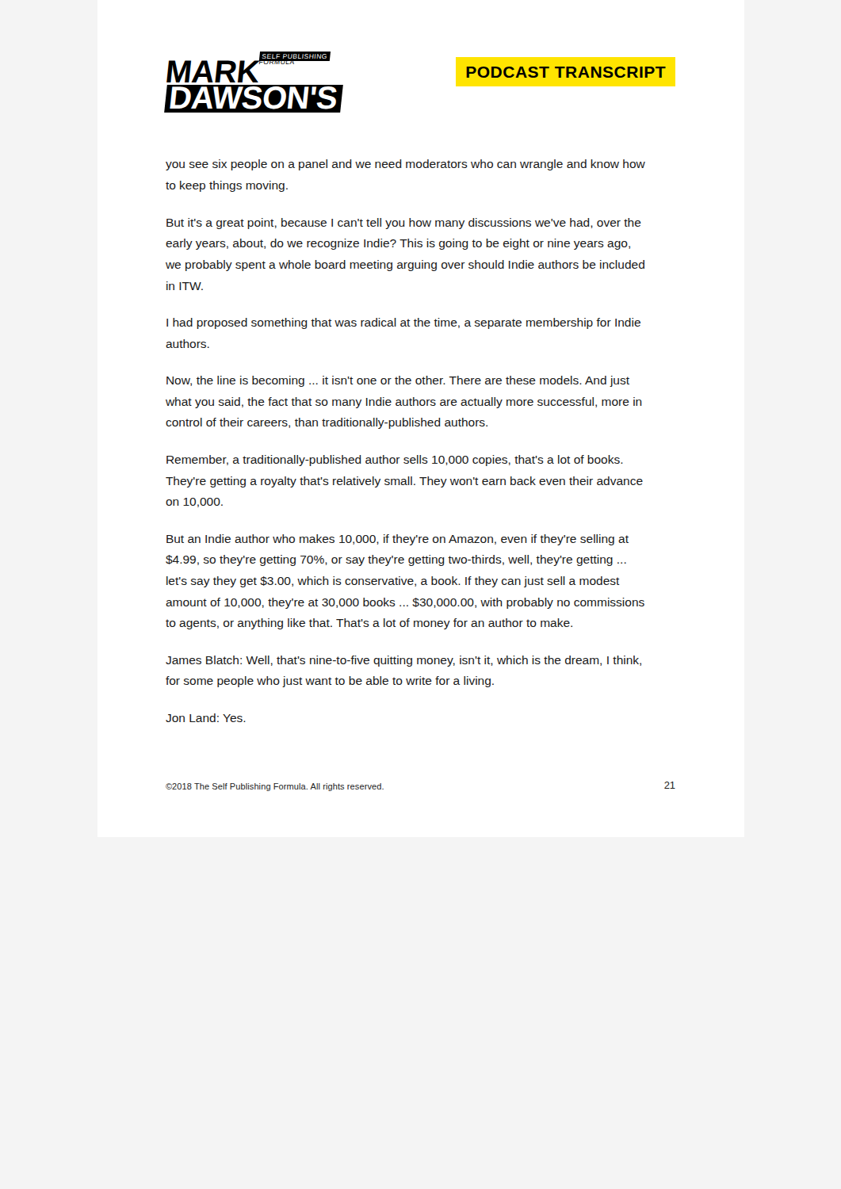SELF PUBLISHING
FORMULA Mark Dawson's
Podcast Transcript
you see six people on a panel and we need moderators who can wrangle and know how to keep things moving.
But it's a great point, because I can't tell you how many discussions we've had, over the early years, about, do we recognize Indie? This is going to be eight or nine years ago, we probably spent a whole board meeting arguing over should Indie authors be included in ITW.
I had proposed something that was radical at the time, a separate membership for Indie authors.
Now, the line is becoming ... it isn't one or the other. There are these models. And just what you said, the fact that so many Indie authors are actually more successful, more in control of their careers, than traditionally-published authors.
Remember, a traditionally-published author sells 10,000 copies, that's a lot of books. They're getting a royalty that's relatively small. They won't earn back even their advance on 10,000.
But an Indie author who makes 10,000, if they're on Amazon, even if they're selling at $4.99, so they're getting 70%, or say they're getting two-thirds, well, they're getting ... let's say they get $3.00, which is conservative, a book. If they can just sell a modest amount of 10,000, they're at 30,000 books ... $30,000.00, with probably no commissions to agents, or anything like that. That's a lot of money for an author to make.
James Blatch: Well, that's nine-to-five quitting money, isn't it, which is the dream, I think, for some people who just want to be able to write for a living.
Jon Land: Yes.
©2018 The Self Publishing Formula. All rights reserved.
21